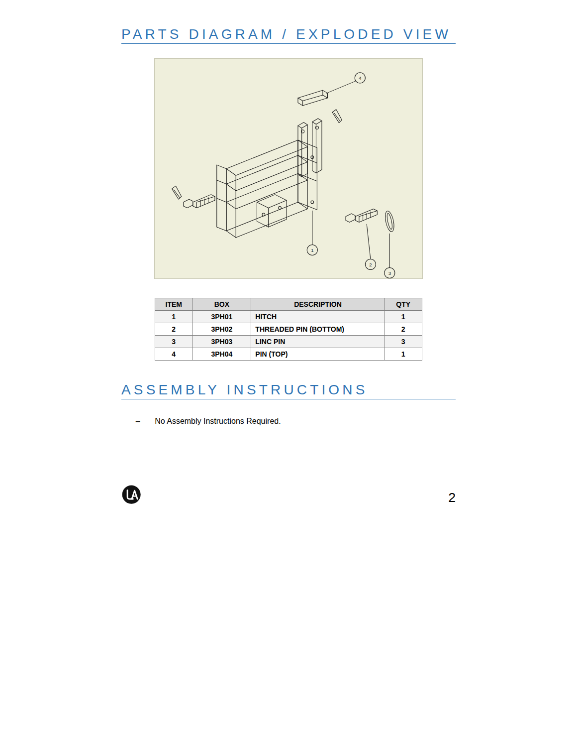Parts Diagram / Exploded View
4 1 2 3
| ITEM | BOX | DESCRIPTION | QTY |
| --- | --- | --- | --- |
| 1 | 3PH01 | HITCH | 1 |
| 2 | 3PH02 | THREADED PIN (BOTTOM) | 2 |
| 3 | 3PH03 | LINC PIN | 3 |
| 4 | 3PH04 | PIN (TOP) | 1 |
Assembly Instructions
No Assembly Instructions Required.
2